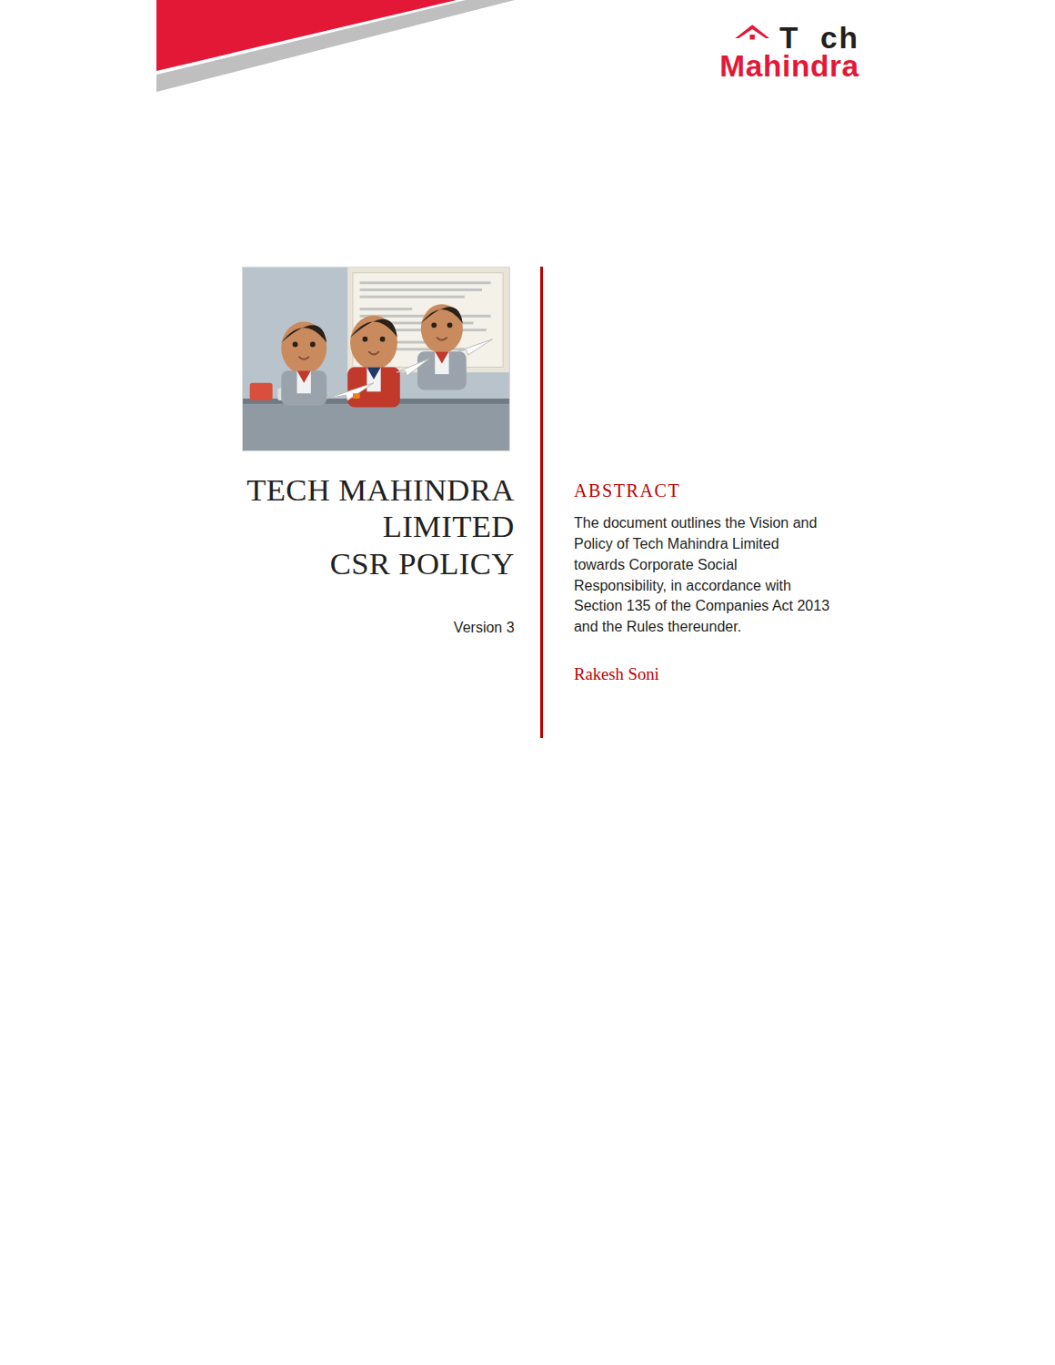T ch
Mahindra
TECH MAHINDRA LIMITED
CSR POLICY
Version 3
ABSTRACT
The document outlines the Vision and Policy of Tech Mahindra Limited towards Corporate Social Responsibility, in accordance with Section 135 of the Companies Act 2013 and the Rules thereunder.
Rakesh Soni